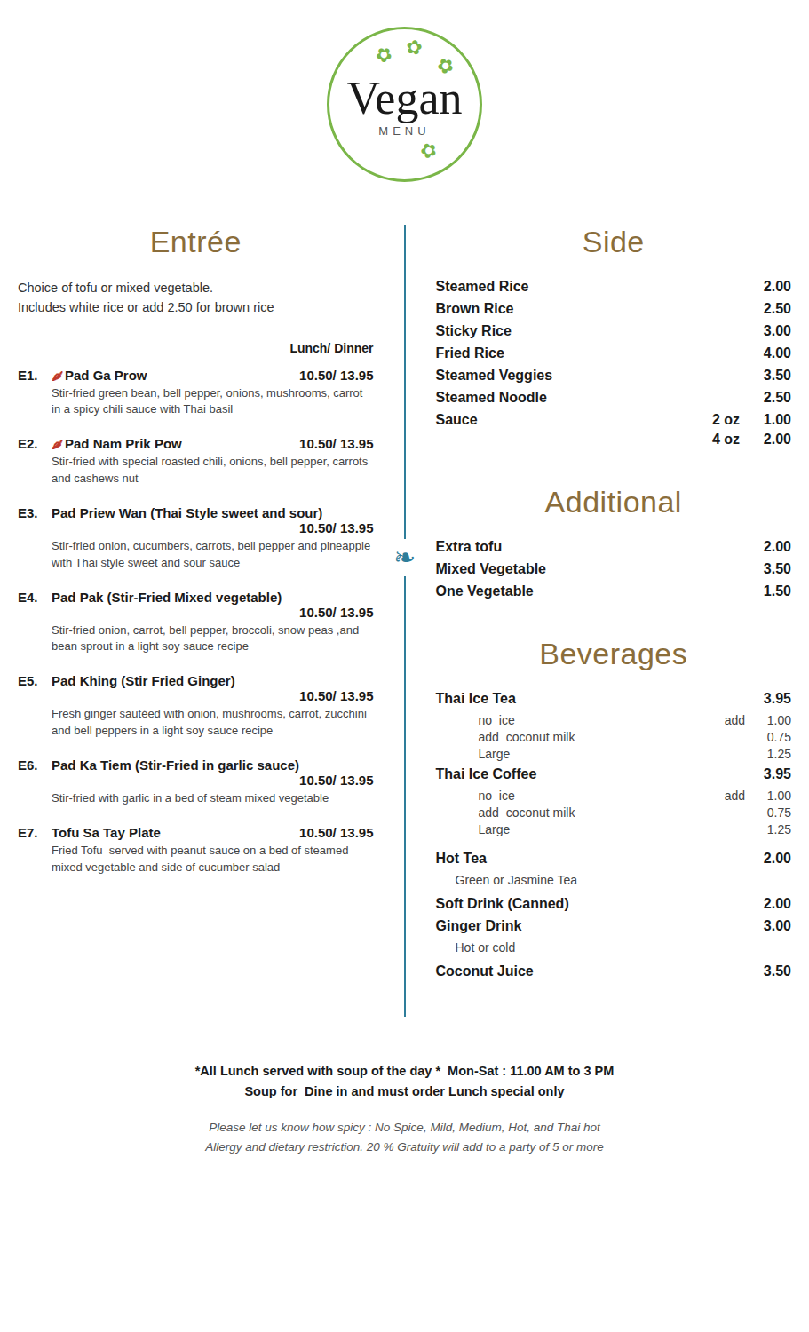✿ ✿ ✿ ✿ Vegan MENU
Entrée
Choice of tofu or mixed vegetable.
Includes white rice or add 2.50 for brown rice
Lunch/ Dinner
E1.
🌶Pad Ga Prow 10.50/ 13.95
Stir-fried green bean, bell pepper, onions, mushrooms, carrot in a spicy chili sauce with Thai basil
E2.
🌶Pad Nam Prik Pow 10.50/ 13.95
Stir-fried with special roasted chili, onions, bell pepper, carrots and cashews nut
E3.
Pad Priew Wan (Thai Style sweet and sour)
10.50/ 13.95
Stir-fried onion, cucumbers, carrots, bell pepper and pineapple with Thai style sweet and sour sauce
E4.
Pad Pak (Stir-Fried Mixed vegetable)
10.50/ 13.95
Stir-fried onion, carrot, bell pepper, broccoli, snow peas ,and bean sprout in a light soy sauce recipe
E5.
Pad Khing (Stir Fried Ginger)
10.50/ 13.95
Fresh ginger sautéed with onion, mushrooms, carrot, zucchini and bell peppers in a light soy sauce recipe
E6.
Pad Ka Tiem (Stir-Fried in garlic sauce)
10.50/ 13.95
Stir-fried with garlic in a bed of steam mixed vegetable
E7.
Tofu Sa Tay Plate 10.50/ 13.95
Fried Tofu served with peanut sauce on a bed of steamed mixed vegetable and side of cucumber salad
❧
Side
Steamed Rice 2.00
Brown Rice 2.50
Sticky Rice 3.00
Fried Rice 4.00
Steamed Veggies 3.50
Steamed Noodle 2.50
Sauce 2 oz 1.00
4 oz 2.00
Additional
Extra tofu 2.00
Mixed Vegetable 3.50
One Vegetable 1.50
Beverages
Thai Ice Tea 3.95
no ice add 1.00
add coconut milk 0.75
Large 1.25
Thai Ice Coffee 3.95
no ice add 1.00
add coconut milk 0.75
Large 1.25
Hot Tea 2.00
Green or Jasmine Tea
Soft Drink (Canned) 2.00
Ginger Drink 3.00
Hot or cold
Coconut Juice 3.50
*All Lunch served with soup of the day * Mon-Sat : 11.00 AM to 3 PM
Soup for Dine in and must order Lunch special only
Please let us know how spicy : No Spice, Mild, Medium, Hot, and Thai hot
Allergy and dietary restriction. 20 % Gratuity will add to a party of 5 or more